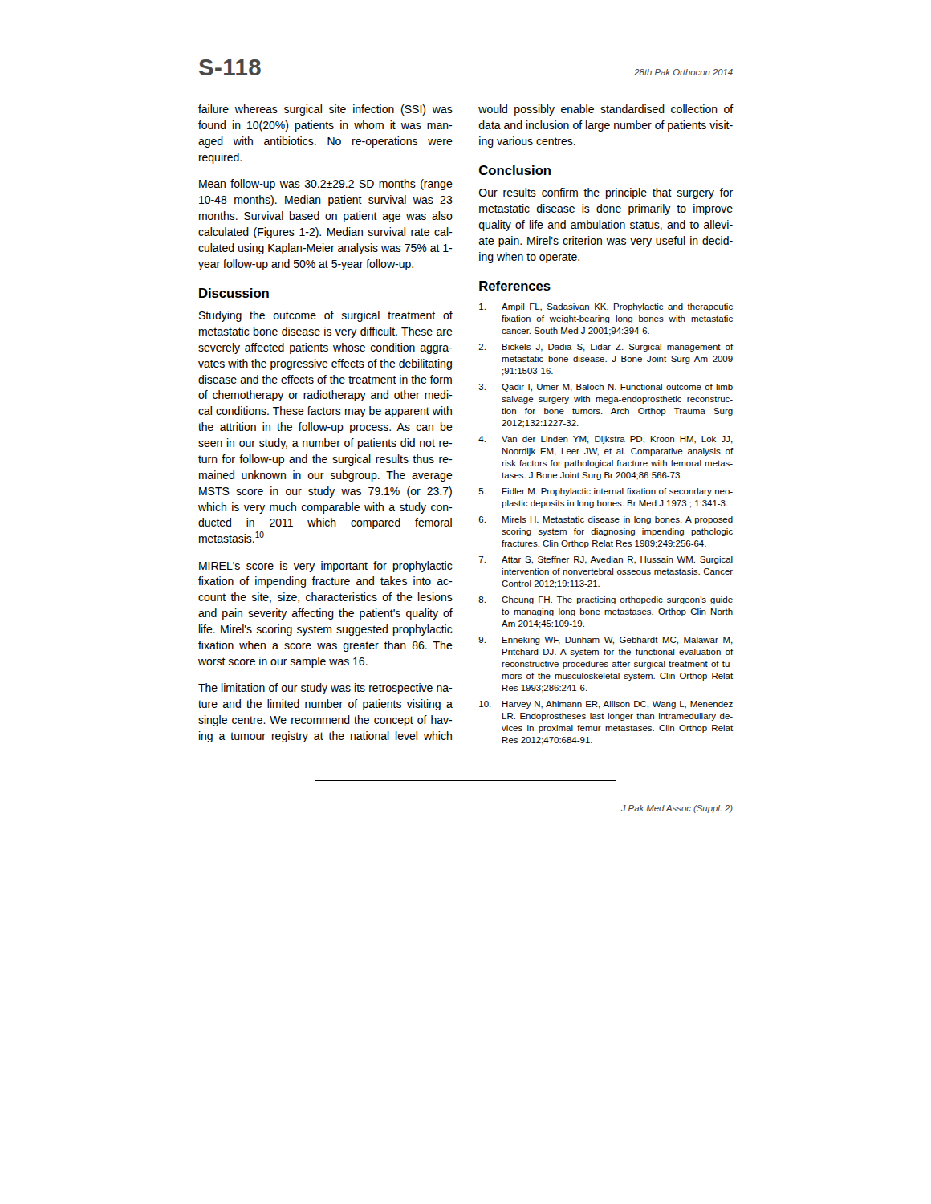S-118
28th Pak Orthocon 2014
failure whereas surgical site infection (SSI) was found in 10(20%) patients in whom it was managed with antibiotics. No re-operations were required.
Mean follow-up was 30.2±29.2 SD months (range 10-48 months). Median patient survival was 23 months. Survival based on patient age was also calculated (Figures 1-2). Median survival rate calculated using Kaplan-Meier analysis was 75% at 1-year follow-up and 50% at 5-year follow-up.
Discussion
Studying the outcome of surgical treatment of metastatic bone disease is very difficult. These are severely affected patients whose condition aggravates with the progressive effects of the debilitating disease and the effects of the treatment in the form of chemotherapy or radiotherapy and other medical conditions. These factors may be apparent with the attrition in the follow-up process. As can be seen in our study, a number of patients did not return for follow-up and the surgical results thus remained unknown in our subgroup. The average MSTS score in our study was 79.1% (or 23.7) which is very much comparable with a study conducted in 2011 which compared femoral metastasis.10
MIREL's score is very important for prophylactic fixation of impending fracture and takes into account the site, size, characteristics of the lesions and pain severity affecting the patient's quality of life. Mirel's scoring system suggested prophylactic fixation when a score was greater than 86. The worst score in our sample was 16.
The limitation of our study was its retrospective nature and the limited number of patients visiting a single centre. We recommend the concept of having a tumour registry at the national level which would possibly enable standardised collection of data and inclusion of large number of patients visiting various centres.
Conclusion
Our results confirm the principle that surgery for metastatic disease is done primarily to improve quality of life and ambulation status, and to alleviate pain. Mirel's criterion was very useful in deciding when to operate.
References
Ampil FL, Sadasivan KK. Prophylactic and therapeutic fixation of weight-bearing long bones with metastatic cancer. South Med J 2001;94:394-6.
Bickels J, Dadia S, Lidar Z. Surgical management of metastatic bone disease. J Bone Joint Surg Am 2009 ;91:1503-16.
Qadir I, Umer M, Baloch N. Functional outcome of limb salvage surgery with mega-endoprosthetic reconstruction for bone tumors. Arch Orthop Trauma Surg 2012;132:1227-32.
Van der Linden YM, Dijkstra PD, Kroon HM, Lok JJ, Noordijk EM, Leer JW, et al. Comparative analysis of risk factors for pathological fracture with femoral metastases. J Bone Joint Surg Br 2004;86:566-73.
Fidler M. Prophylactic internal fixation of secondary neoplastic deposits in long bones. Br Med J 1973 ; 1:341-3.
Mirels H. Metastatic disease in long bones. A proposed scoring system for diagnosing impending pathologic fractures. Clin Orthop Relat Res 1989;249:256-64.
Attar S, Steffner RJ, Avedian R, Hussain WM. Surgical intervention of nonvertebral osseous metastasis. Cancer Control 2012;19:113-21.
Cheung FH. The practicing orthopedic surgeon's guide to managing long bone metastases. Orthop Clin North Am 2014;45:109-19.
Enneking WF, Dunham W, Gebhardt MC, Malawar M, Pritchard DJ. A system for the functional evaluation of reconstructive procedures after surgical treatment of tumors of the musculoskeletal system. Clin Orthop Relat Res 1993;286:241-6.
Harvey N, Ahlmann ER, Allison DC, Wang L, Menendez LR. Endoprostheses last longer than intramedullary devices in proximal femur metastases. Clin Orthop Relat Res 2012;470:684-91.
J Pak Med Assoc (Suppl. 2)